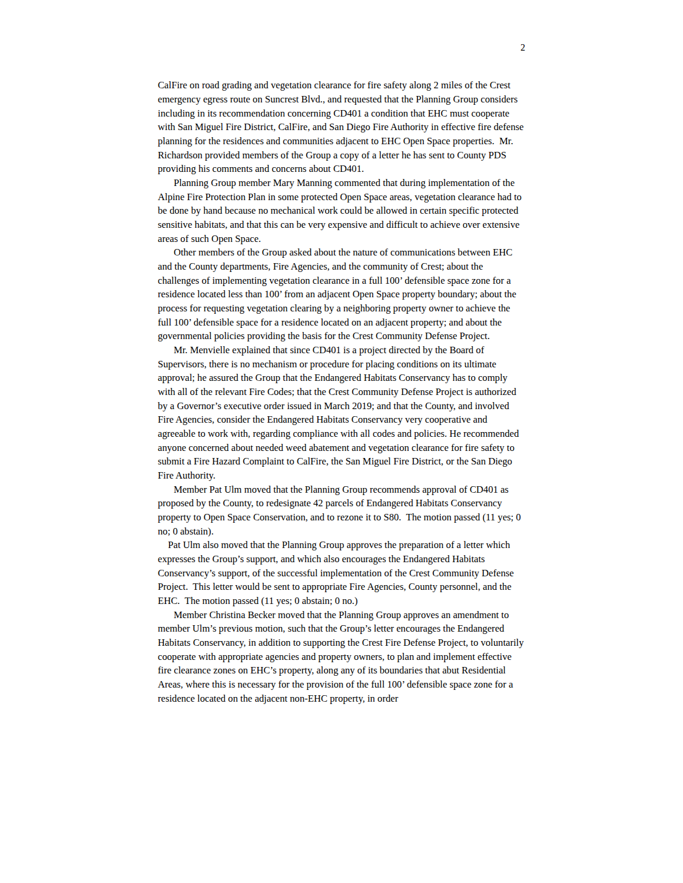2
CalFire on road grading and vegetation clearance for fire safety along 2 miles of the Crest emergency egress route on Suncrest Blvd., and requested that the Planning Group considers including in its recommendation concerning CD401 a condition that EHC must cooperate with San Miguel Fire District, CalFire, and San Diego Fire Authority in effective fire defense planning for the residences and communities adjacent to EHC Open Space properties. Mr. Richardson provided members of the Group a copy of a letter he has sent to County PDS providing his comments and concerns about CD401.
Planning Group member Mary Manning commented that during implementation of the Alpine Fire Protection Plan in some protected Open Space areas, vegetation clearance had to be done by hand because no mechanical work could be allowed in certain specific protected sensitive habitats, and that this can be very expensive and difficult to achieve over extensive areas of such Open Space.
Other members of the Group asked about the nature of communications between EHC and the County departments, Fire Agencies, and the community of Crest; about the challenges of implementing vegetation clearance in a full 100’ defensible space zone for a residence located less than 100’ from an adjacent Open Space property boundary; about the process for requesting vegetation clearing by a neighboring property owner to achieve the full 100’ defensible space for a residence located on an adjacent property; and about the governmental policies providing the basis for the Crest Community Defense Project.
Mr. Menvielle explained that since CD401 is a project directed by the Board of Supervisors, there is no mechanism or procedure for placing conditions on its ultimate approval; he assured the Group that the Endangered Habitats Conservancy has to comply with all of the relevant Fire Codes; that the Crest Community Defense Project is authorized by a Governor’s executive order issued in March 2019; and that the County, and involved Fire Agencies, consider the Endangered Habitats Conservancy very cooperative and agreeable to work with, regarding compliance with all codes and policies. He recommended anyone concerned about needed weed abatement and vegetation clearance for fire safety to submit a Fire Hazard Complaint to CalFire, the San Miguel Fire District, or the San Diego Fire Authority.
Member Pat Ulm moved that the Planning Group recommends approval of CD401 as proposed by the County, to redesignate 42 parcels of Endangered Habitats Conservancy property to Open Space Conservation, and to rezone it to S80. The motion passed (11 yes; 0 no; 0 abstain).
Pat Ulm also moved that the Planning Group approves the preparation of a letter which expresses the Group’s support, and which also encourages the Endangered Habitats Conservancy’s support, of the successful implementation of the Crest Community Defense Project. This letter would be sent to appropriate Fire Agencies, County personnel, and the EHC. The motion passed (11 yes; 0 abstain; 0 no.)
Member Christina Becker moved that the Planning Group approves an amendment to member Ulm’s previous motion, such that the Group’s letter encourages the Endangered Habitats Conservancy, in addition to supporting the Crest Fire Defense Project, to voluntarily cooperate with appropriate agencies and property owners, to plan and implement effective fire clearance zones on EHC’s property, along any of its boundaries that abut Residential Areas, where this is necessary for the provision of the full 100’ defensible space zone for a residence located on the adjacent non-EHC property, in order